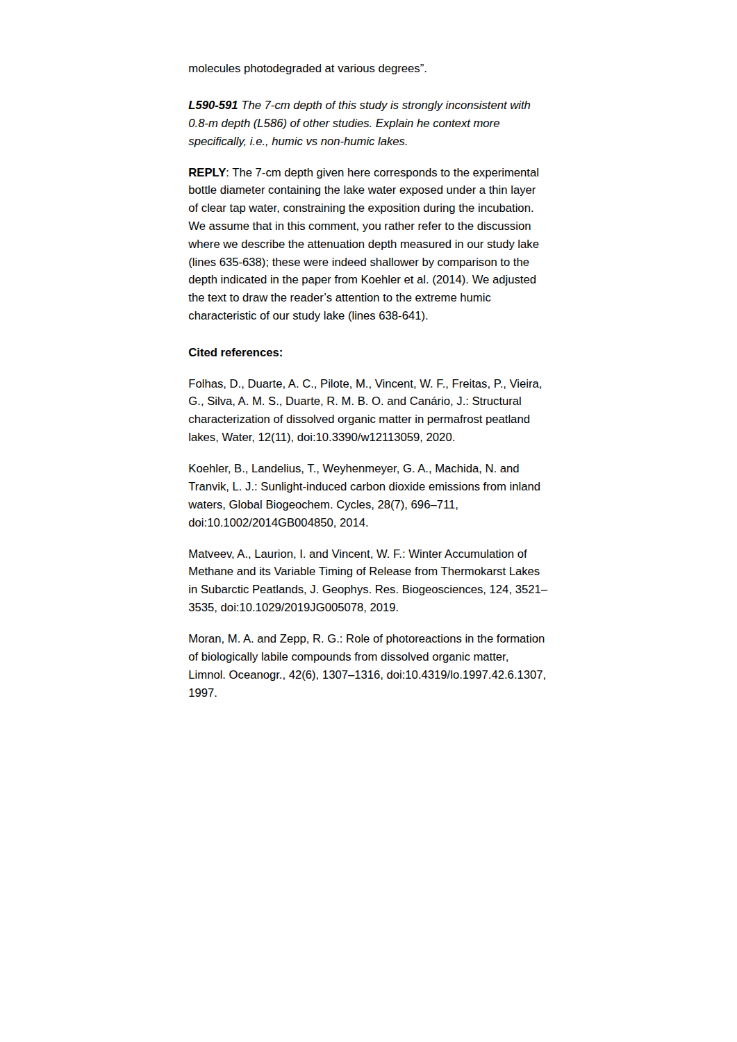molecules photodegraded at various degrees”.
L590-591 The 7-cm depth of this study is strongly inconsistent with 0.8-m depth (L586) of other studies. Explain he context more specifically, i.e., humic vs non-humic lakes.
REPLY: The 7-cm depth given here corresponds to the experimental bottle diameter containing the lake water exposed under a thin layer of clear tap water, constraining the exposition during the incubation. We assume that in this comment, you rather refer to the discussion where we describe the attenuation depth measured in our study lake (lines 635-638); these were indeed shallower by comparison to the depth indicated in the paper from Koehler et al. (2014). We adjusted the text to draw the reader’s attention to the extreme humic characteristic of our study lake (lines 638-641).
Cited references:
Folhas, D., Duarte, A. C., Pilote, M., Vincent, W. F., Freitas, P., Vieira, G., Silva, A. M. S., Duarte, R. M. B. O. and Canário, J.: Structural characterization of dissolved organic matter in permafrost peatland lakes, Water, 12(11), doi:10.3390/w12113059, 2020.
Koehler, B., Landelius, T., Weyhenmeyer, G. A., Machida, N. and Tranvik, L. J.: Sunlight-induced carbon dioxide emissions from inland waters, Global Biogeochem. Cycles, 28(7), 696–711, doi:10.1002/2014GB004850, 2014.
Matveev, A., Laurion, I. and Vincent, W. F.: Winter Accumulation of Methane and its Variable Timing of Release from Thermokarst Lakes in Subarctic Peatlands, J. Geophys. Res. Biogeosciences, 124, 3521–3535, doi:10.1029/2019JG005078, 2019.
Moran, M. A. and Zepp, R. G.: Role of photoreactions in the formation of biologically labile compounds from dissolved organic matter, Limnol. Oceanogr., 42(6), 1307–1316, doi:10.4319/lo.1997.42.6.1307, 1997.